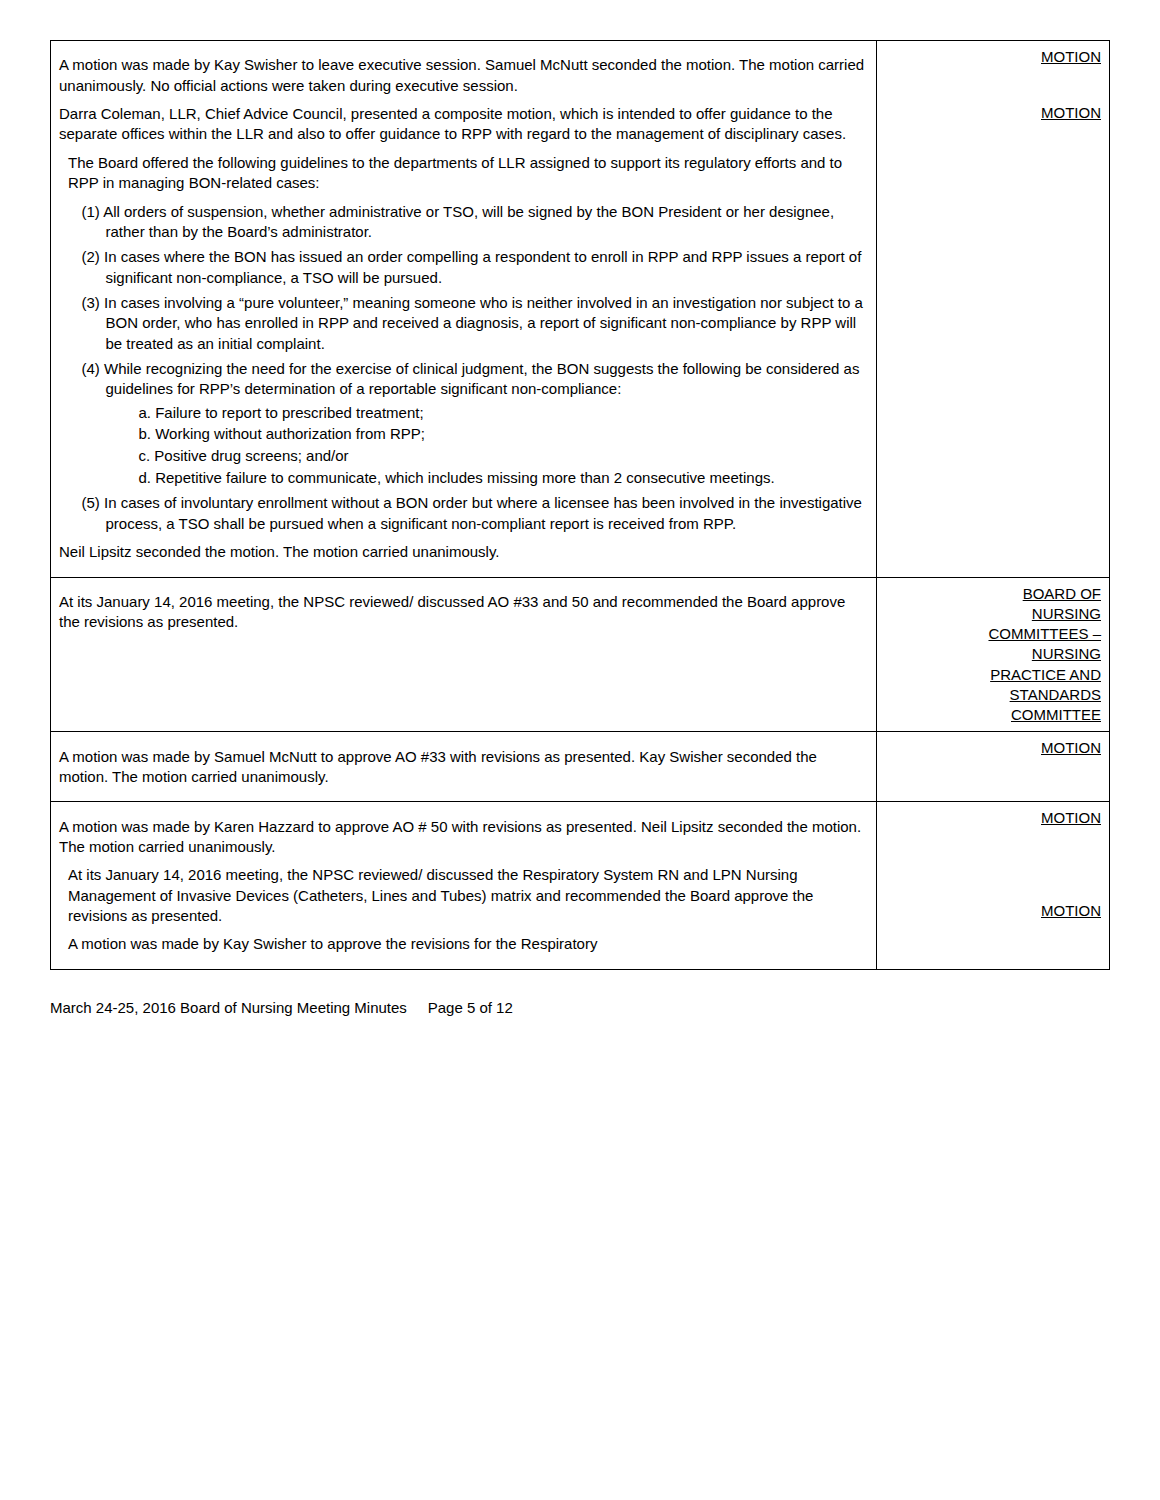| A motion was made by Kay Swisher to leave executive session. Samuel McNutt seconded the motion. The motion carried unanimously. No official actions were taken during executive session. Darra Coleman, LLR, Chief Advice Council, presented a composite motion, which is intended to offer guidance to the separate offices within the LLR and also to offer guidance to RPP with regard to the management of disciplinary cases. The Board offered the following guidelines to the departments of LLR assigned to support its regulatory efforts and to RPP in managing BON-related cases: (1) All orders of suspension, whether administrative or TSO, will be signed by the BON President or her designee, rather than by the Board’s administrator. (2) In cases where the BON has issued an order compelling a respondent to enroll in RPP and RPP issues a report of significant non-compliance, a TSO will be pursued. (3) In cases involving a “pure volunteer,” meaning someone who is neither involved in an investigation nor subject to a BON order, who has enrolled in RPP and received a diagnosis, a report of significant non-compliance by RPP will be treated as an initial complaint. (4) While recognizing the need for the exercise of clinical judgment, the BON suggests the following be considered as guidelines for RPP’s determination of a reportable significant non-compliance: a. Failure to report to prescribed treatment; b. Working without authorization from RPP; c. Positive drug screens; and/or d. Repetitive failure to communicate, which includes missing more than 2 consecutive meetings. (5) In cases of involuntary enrollment without a BON order but where a licensee has been involved in the investigative process, a TSO shall be pursued when a significant non-compliant report is received from RPP. Neil Lipsitz seconded the motion. The motion carried unanimously. | MOTION MOTION |
| At its January 14, 2016 meeting, the NPSC reviewed/ discussed AO #33 and 50 and recommended the Board approve the revisions as presented. | BOARD OF NURSING COMMITTEES – NURSING PRACTICE AND STANDARDS COMMITTEE |
| A motion was made by Samuel McNutt to approve AO #33 with revisions as presented. Kay Swisher seconded the motion. The motion carried unanimously. | MOTION |
| A motion was made by Karen Hazzard to approve AO # 50 with revisions as presented. Neil Lipsitz seconded the motion. The motion carried unanimously. At its January 14, 2016 meeting, the NPSC reviewed/ discussed the Respiratory System RN and LPN Nursing Management of Invasive Devices (Catheters, Lines and Tubes) matrix and recommended the Board approve the revisions as presented. A motion was made by Kay Swisher to approve the revisions for the Respiratory | MOTION MOTION |
March 24-25, 2016 Board of Nursing Meeting Minutes Page 5 of 12